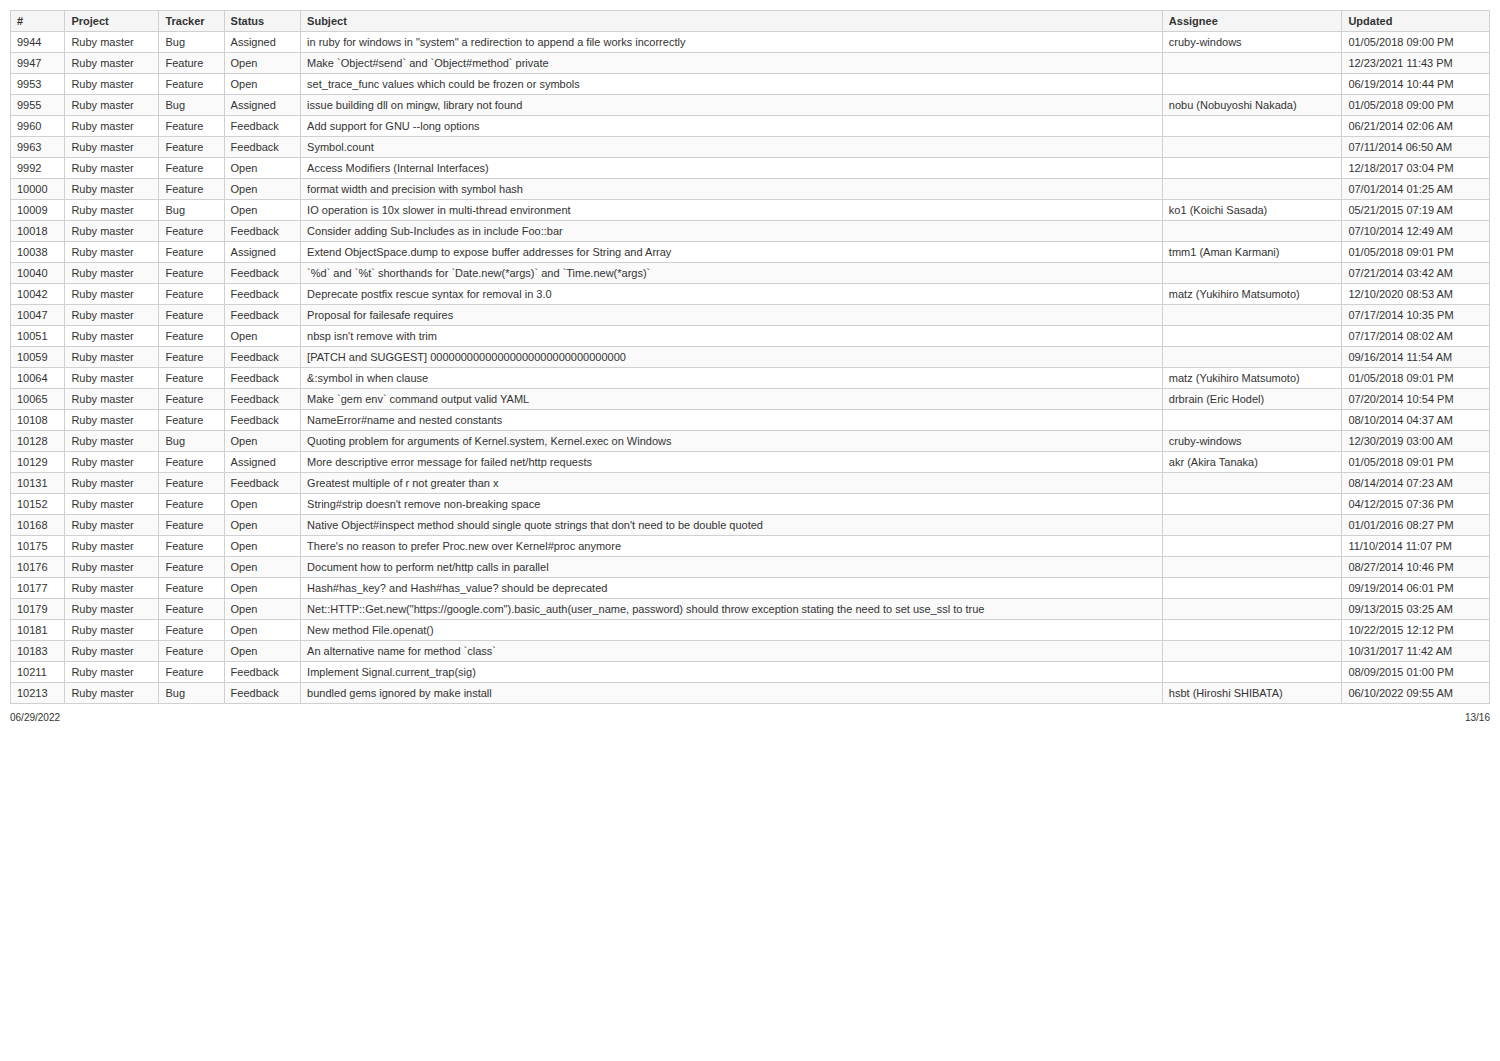| # | Project | Tracker | Status | Subject | Assignee | Updated |
| --- | --- | --- | --- | --- | --- | --- |
| 9944 | Ruby master | Bug | Assigned | in ruby for windows in "system" a redirection to append a file works incorrectly | cruby-windows | 01/05/2018 09:00 PM |
| 9947 | Ruby master | Feature | Open | Make `Object#send` and `Object#method` private | | 12/23/2021 11:43 PM |
| 9953 | Ruby master | Feature | Open | set_trace_func values which could be frozen or symbols | | 06/19/2014 10:44 PM |
| 9955 | Ruby master | Bug | Assigned | issue building dll on mingw, library not found | nobu (Nobuyoshi Nakada) | 01/05/2018 09:00 PM |
| 9960 | Ruby master | Feature | Feedback | Add support for GNU --long options | | 06/21/2014 02:06 AM |
| 9963 | Ruby master | Feature | Feedback | Symbol.count | | 07/11/2014 06:50 AM |
| 9992 | Ruby master | Feature | Open | Access Modifiers (Internal Interfaces) | | 12/18/2017 03:04 PM |
| 10000 | Ruby master | Feature | Open | format width and precision with symbol hash | | 07/01/2014 01:25 AM |
| 10009 | Ruby master | Bug | Open | IO operation is 10x slower in multi-thread environment | ko1 (Koichi Sasada) | 05/21/2015 07:19 AM |
| 10018 | Ruby master | Feature | Feedback | Consider adding Sub-Includes as in include Foo::bar | | 07/10/2014 12:49 AM |
| 10038 | Ruby master | Feature | Assigned | Extend ObjectSpace.dump to expose buffer addresses for String and Array | tmm1 (Aman Karmani) | 01/05/2018 09:01 PM |
| 10040 | Ruby master | Feature | Feedback | `%d` and `%t` shorthands for `Date.new(*args)` and `Time.new(*args)` | | 07/21/2014 03:42 AM |
| 10042 | Ruby master | Feature | Feedback | Deprecate postfix rescue syntax for removal in 3.0 | matz (Yukihiro Matsumoto) | 12/10/2020 08:53 AM |
| 10047 | Ruby master | Feature | Feedback | Proposal for failesafe requires | | 07/17/2014 10:35 PM |
| 10051 | Ruby master | Feature | Open | nbsp isn't remove with trim | | 07/17/2014 08:02 AM |
| 10059 | Ruby master | Feature | Feedback | [PATCH and SUGGEST] 00000000000000000000000000000000 | | 09/16/2014 11:54 AM |
| 10064 | Ruby master | Feature | Feedback | &:symbol in when clause | matz (Yukihiro Matsumoto) | 01/05/2018 09:01 PM |
| 10065 | Ruby master | Feature | Feedback | Make `gem env` command output valid YAML | drbrain (Eric Hodel) | 07/20/2014 10:54 PM |
| 10108 | Ruby master | Feature | Feedback | NameError#name and nested constants | | 08/10/2014 04:37 AM |
| 10128 | Ruby master | Bug | Open | Quoting problem for arguments of Kernel.system, Kernel.exec on Windows | cruby-windows | 12/30/2019 03:00 AM |
| 10129 | Ruby master | Feature | Assigned | More descriptive error message for failed net/http requests | akr (Akira Tanaka) | 01/05/2018 09:01 PM |
| 10131 | Ruby master | Feature | Feedback | Greatest multiple of r not greater than x | | 08/14/2014 07:23 AM |
| 10152 | Ruby master | Feature | Open | String#strip doesn't remove non-breaking space | | 04/12/2015 07:36 PM |
| 10168 | Ruby master | Feature | Open | Native Object#inspect method should single quote strings that don't need to be double quoted | | 01/01/2016 08:27 PM |
| 10175 | Ruby master | Feature | Open | There's no reason to prefer Proc.new over Kernel#proc anymore | | 11/10/2014 11:07 PM |
| 10176 | Ruby master | Feature | Open | Document how to perform net/http calls in parallel | | 08/27/2014 10:46 PM |
| 10177 | Ruby master | Feature | Open | Hash#has_key? and Hash#has_value? should be deprecated | | 09/19/2014 06:01 PM |
| 10179 | Ruby master | Feature | Open | Net::HTTP::Get.new("https://google.com").basic_auth(user_name, password) should throw exception stating the need to set use_ssl to true | | 09/13/2015 03:25 AM |
| 10181 | Ruby master | Feature | Open | New method File.openat() | | 10/22/2015 12:12 PM |
| 10183 | Ruby master | Feature | Open | An alternative name for method `class` | | 10/31/2017 11:42 AM |
| 10211 | Ruby master | Feature | Feedback | Implement Signal.current_trap(sig) | | 08/09/2015 01:00 PM |
| 10213 | Ruby master | Bug | Feedback | bundled gems ignored by make install | hsbt (Hiroshi SHIBATA) | 06/10/2022 09:55 AM |
06/29/2022 13/16